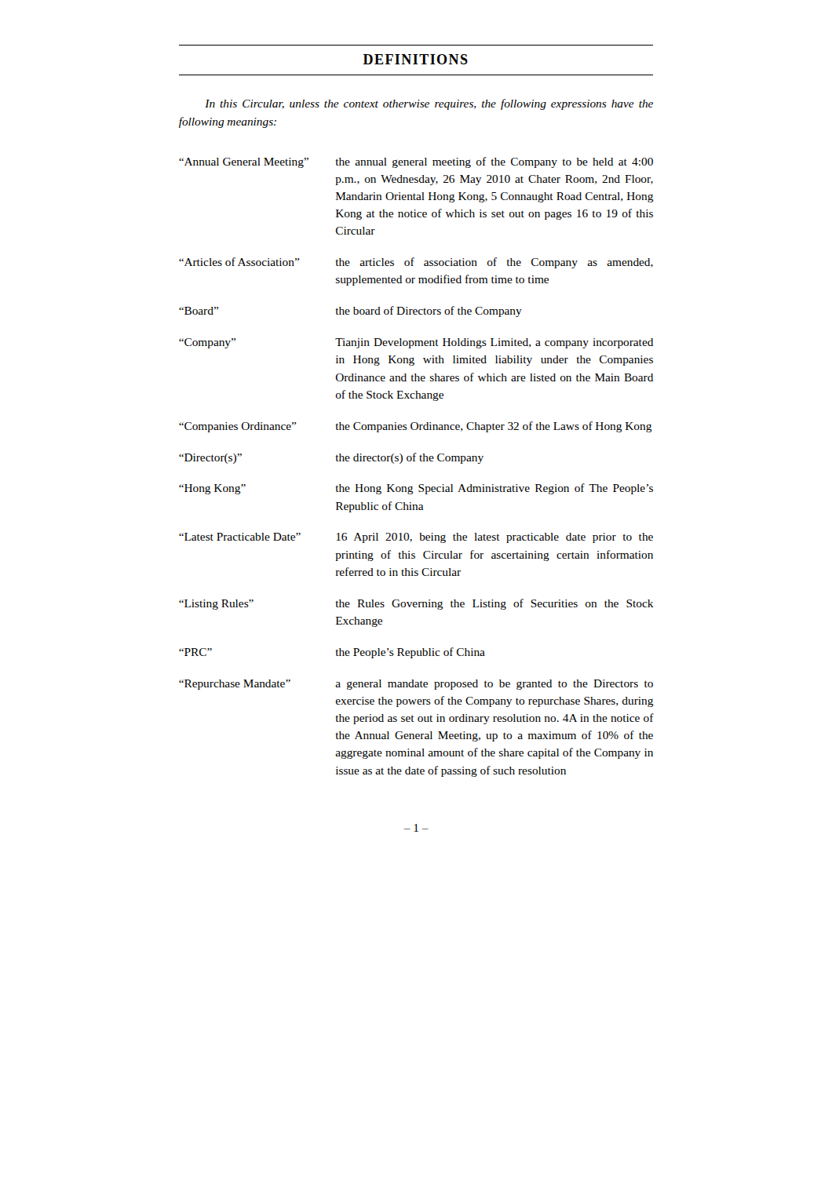DEFINITIONS
In this Circular, unless the context otherwise requires, the following expressions have the following meanings:
| “Annual General Meeting” | the annual general meeting of the Company to be held at 4:00 p.m., on Wednesday, 26 May 2010 at Chater Room, 2nd Floor, Mandarin Oriental Hong Kong, 5 Connaught Road Central, Hong Kong at the notice of which is set out on pages 16 to 19 of this Circular |
| “Articles of Association” | the articles of association of the Company as amended, supplemented or modified from time to time |
| “Board” | the board of Directors of the Company |
| “Company” | Tianjin Development Holdings Limited, a company incorporated in Hong Kong with limited liability under the Companies Ordinance and the shares of which are listed on the Main Board of the Stock Exchange |
| “Companies Ordinance” | the Companies Ordinance, Chapter 32 of the Laws of Hong Kong |
| “Director(s)” | the director(s) of the Company |
| “Hong Kong” | the Hong Kong Special Administrative Region of The People’s Republic of China |
| “Latest Practicable Date” | 16 April 2010, being the latest practicable date prior to the printing of this Circular for ascertaining certain information referred to in this Circular |
| “Listing Rules” | the Rules Governing the Listing of Securities on the Stock Exchange |
| “PRC” | the People’s Republic of China |
| “Repurchase Mandate” | a general mandate proposed to be granted to the Directors to exercise the powers of the Company to repurchase Shares, during the period as set out in ordinary resolution no. 4A in the notice of the Annual General Meeting, up to a maximum of 10% of the aggregate nominal amount of the share capital of the Company in issue as at the date of passing of such resolution |
– 1 –